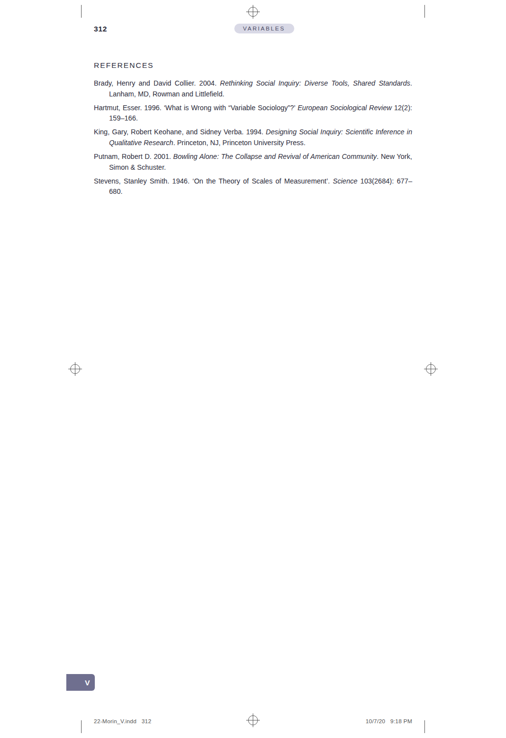312 Variables
References
Brady, Henry and David Collier. 2004. Rethinking Social Inquiry: Diverse Tools, Shared Standards. Lanham, MD, Rowman and Littlefield.
Hartmut, Esser. 1996. ‘What is Wrong with “Variable Sociology”?’ European Sociological Review 12(2): 159–166.
King, Gary, Robert Keohane, and Sidney Verba. 1994. Designing Social Inquiry: Scientific Inference in Qualitative Research. Princeton, NJ, Princeton University Press.
Putnam, Robert D. 2001. Bowling Alone: The Collapse and Revival of American Community. New York, Simon & Schuster.
Stevens, Stanley Smith. 1946. ‘On the Theory of Scales of Measurement’. Science 103(2684): 677–680.
V
22-Morin_V.indd 312 10/7/20 9:18 PM